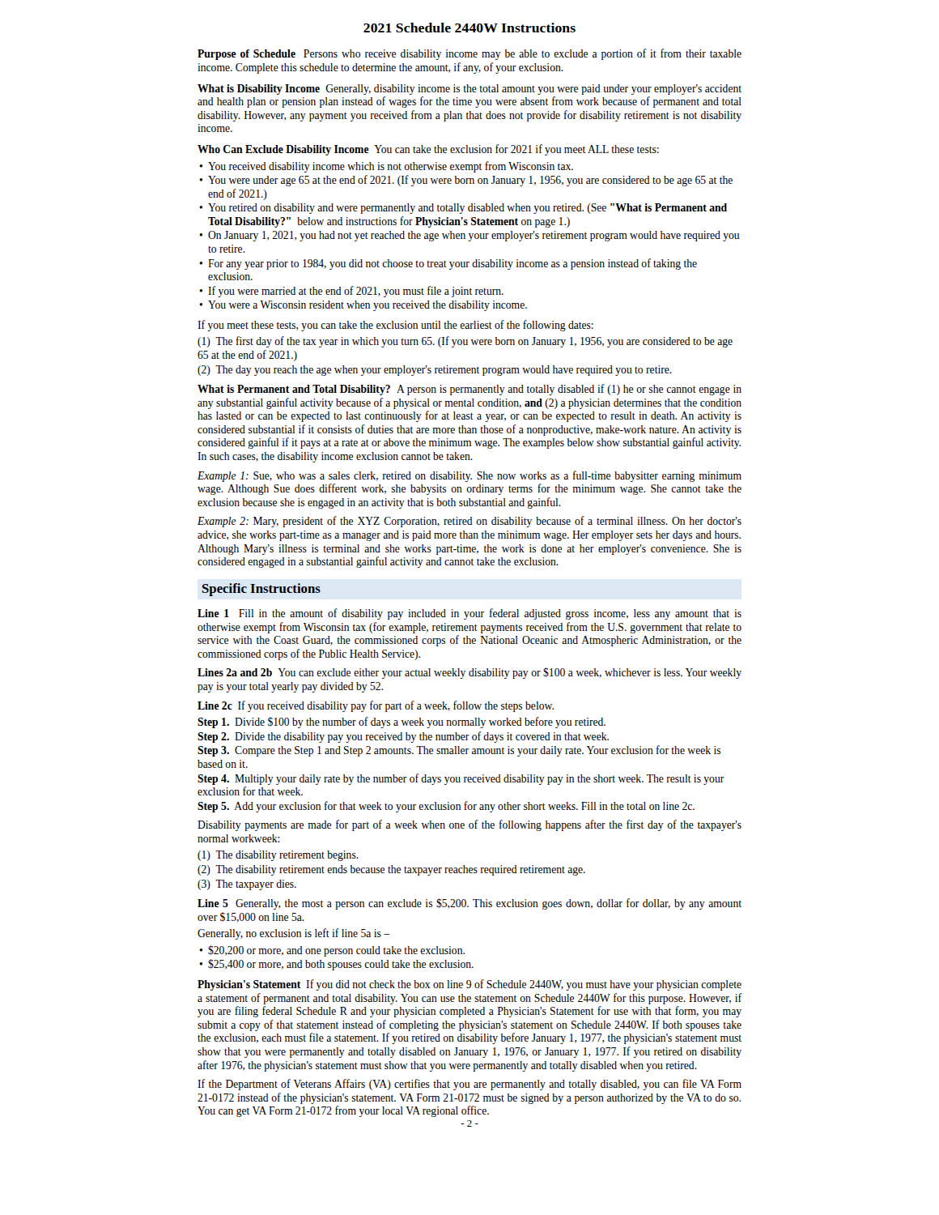2021 Schedule 2440W Instructions
Purpose of Schedule Persons who receive disability income may be able to exclude a portion of it from their taxable income. Complete this schedule to determine the amount, if any, of your exclusion.
What is Disability Income Generally, disability income is the total amount you were paid under your employer's accident and health plan or pension plan instead of wages for the time you were absent from work because of permanent and total disability. However, any payment you received from a plan that does not provide for disability retirement is not disability income.
Who Can Exclude Disability Income You can take the exclusion for 2021 if you meet ALL these tests:
You received disability income which is not otherwise exempt from Wisconsin tax.
You were under age 65 at the end of 2021. (If you were born on January 1, 1956, you are considered to be age 65 at the end of 2021.)
You retired on disability and were permanently and totally disabled when you retired. (See "What is Permanent and Total Disability?" below and instructions for Physician's Statement on page 1.)
On January 1, 2021, you had not yet reached the age when your employer's retirement program would have required you to retire.
For any year prior to 1984, you did not choose to treat your disability income as a pension instead of taking the exclusion.
If you were married at the end of 2021, you must file a joint return.
You were a Wisconsin resident when you received the disability income.
If you meet these tests, you can take the exclusion until the earliest of the following dates:
(1) The first day of the tax year in which you turn 65. (If you were born on January 1, 1956, you are considered to be age 65 at the end of 2021.)
(2) The day you reach the age when your employer's retirement program would have required you to retire.
What is Permanent and Total Disability? A person is permanently and totally disabled if (1) he or she cannot engage in any substantial gainful activity because of a physical or mental condition, and (2) a physician determines that the condition has lasted or can be expected to last continuously for at least a year, or can be expected to result in death. An activity is considered substantial if it consists of duties that are more than those of a nonproductive, make-work nature. An activity is considered gainful if it pays at a rate at or above the minimum wage. The examples below show substantial gainful activity. In such cases, the disability income exclusion cannot be taken.
Example 1: Sue, who was a sales clerk, retired on disability. She now works as a full-time babysitter earning minimum wage. Although Sue does different work, she babysits on ordinary terms for the minimum wage. She cannot take the exclusion because she is engaged in an activity that is both substantial and gainful.
Example 2: Mary, president of the XYZ Corporation, retired on disability because of a terminal illness. On her doctor's advice, she works part-time as a manager and is paid more than the minimum wage. Her employer sets her days and hours. Although Mary's illness is terminal and she works part-time, the work is done at her employer's convenience. She is considered engaged in a substantial gainful activity and cannot take the exclusion.
Specific Instructions
Line 1 Fill in the amount of disability pay included in your federal adjusted gross income, less any amount that is otherwise exempt from Wisconsin tax (for example, retirement payments received from the U.S. government that relate to service with the Coast Guard, the commissioned corps of the National Oceanic and Atmospheric Administration, or the commissioned corps of the Public Health Service).
Lines 2a and 2b You can exclude either your actual weekly disability pay or $100 a week, whichever is less. Your weekly pay is your total yearly pay divided by 52.
Line 2c If you received disability pay for part of a week, follow the steps below.
Step 1. Divide $100 by the number of days a week you normally worked before you retired.
Step 2. Divide the disability pay you received by the number of days it covered in that week.
Step 3. Compare the Step 1 and Step 2 amounts. The smaller amount is your daily rate. Your exclusion for the week is based on it.
Step 4. Multiply your daily rate by the number of days you received disability pay in the short week. The result is your exclusion for that week.
Step 5. Add your exclusion for that week to your exclusion for any other short weeks. Fill in the total on line 2c.
Disability payments are made for part of a week when one of the following happens after the first day of the taxpayer's normal workweek:
(1) The disability retirement begins.
(2) The disability retirement ends because the taxpayer reaches required retirement age.
(3) The taxpayer dies.
Line 5 Generally, the most a person can exclude is $5,200. This exclusion goes down, dollar for dollar, by any amount over $15,000 on line 5a.
Generally, no exclusion is left if line 5a is –
$20,200 or more, and one person could take the exclusion.
$25,400 or more, and both spouses could take the exclusion.
Physician's Statement If you did not check the box on line 9 of Schedule 2440W, you must have your physician complete a statement of permanent and total disability. You can use the statement on Schedule 2440W for this purpose. However, if you are filing federal Schedule R and your physician completed a Physician's Statement for use with that form, you may submit a copy of that statement instead of completing the physician's statement on Schedule 2440W. If both spouses take the exclusion, each must file a statement. If you retired on disability before January 1, 1977, the physician's statement must show that you were permanently and totally disabled on January 1, 1976, or January 1, 1977. If you retired on disability after 1976, the physician's statement must show that you were permanently and totally disabled when you retired.
If the Department of Veterans Affairs (VA) certifies that you are permanently and totally disabled, you can file VA Form 21-0172 instead of the physician's statement. VA Form 21-0172 must be signed by a person authorized by the VA to do so. You can get VA Form 21-0172 from your local VA regional office.
- 2 -